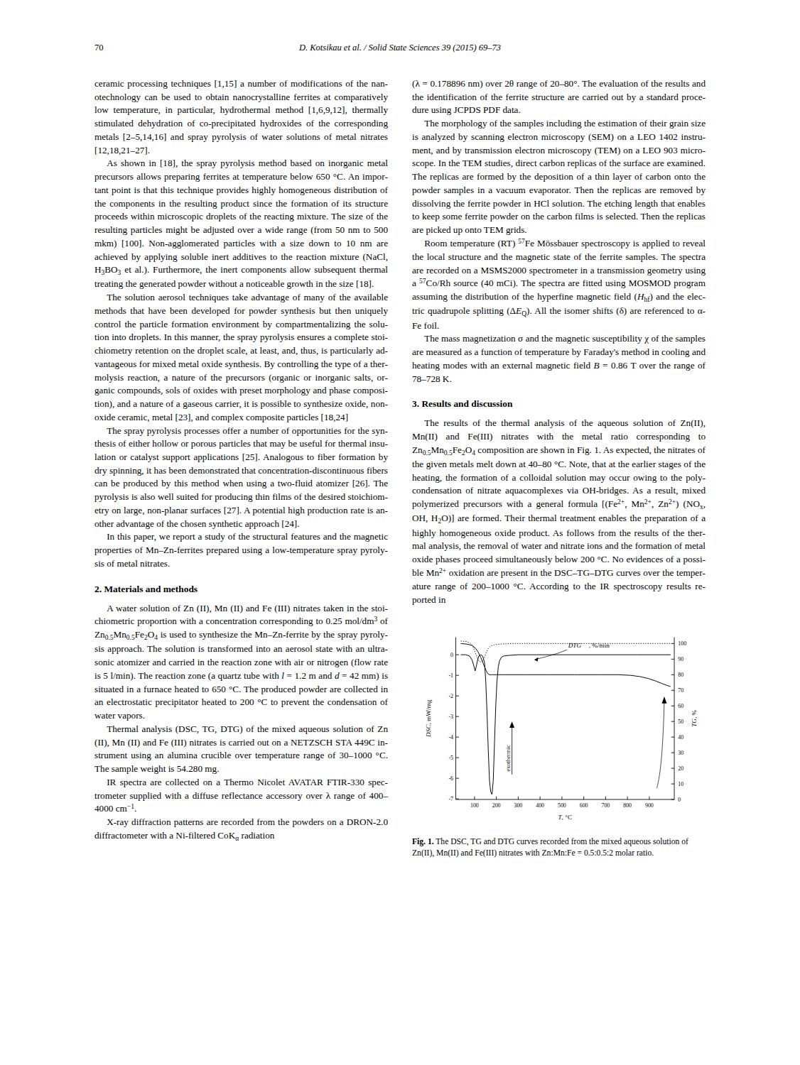70
D. Kotsikau et al. / Solid State Sciences 39 (2015) 69–73
ceramic processing techniques [1,15] a number of modifications of the nanotechnology can be used to obtain nanocrystalline ferrites at comparatively low temperature, in particular, hydrothermal method [1,6,9,12], thermally stimulated dehydration of co-precipitated hydroxides of the corresponding metals [2–5,14,16] and spray pyrolysis of water solutions of metal nitrates [12,18,21–27].
As shown in [18], the spray pyrolysis method based on inorganic metal precursors allows preparing ferrites at temperature below 650 °C. An important point is that this technique provides highly homogeneous distribution of the components in the resulting product since the formation of its structure proceeds within microscopic droplets of the reacting mixture. The size of the resulting particles might be adjusted over a wide range (from 50 nm to 500 mkm) [100]. Non-agglomerated particles with a size down to 10 nm are achieved by applying soluble inert additives to the reaction mixture (NaCl, H3 BO3 et al.). Furthermore, the inert components allow subsequent thermal treating the generated powder without a noticeable growth in the size [18].
The solution aerosol techniques take advantage of many of the available methods that have been developed for powder synthesis but then uniquely control the particle formation environment by compartmentalizing the solution into droplets. In this manner, the spray pyrolysis ensures a complete stoichiometry retention on the droplet scale, at least, and, thus, is particularly advantageous for mixed metal oxide synthesis. By controlling the type of a thermolysis reaction, a nature of the precursors (organic or inorganic salts, organic compounds, sols of oxides with preset morphology and phase composition), and a nature of a gaseous carrier, it is possible to synthesize oxide, non-oxide ceramic, metal [23], and complex composite particles [18,24]
The spray pyrolysis processes offer a number of opportunities for the synthesis of either hollow or porous particles that may be useful for thermal insulation or catalyst support applications [25]. Analogous to fiber formation by dry spinning, it has been demonstrated that concentration-discontinuous fibers can be produced by this method when using a two-fluid atomizer [26]. The pyrolysis is also well suited for producing thin films of the desired stoichiometry on large, non-planar surfaces [27]. A potential high production rate is another advantage of the chosen synthetic approach [24].
In this paper, we report a study of the structural features and the magnetic properties of Mn–Zn-ferrites prepared using a low-temperature spray pyrolysis of metal nitrates.
2. Materials and methods
A water solution of Zn (II), Mn (II) and Fe (III) nitrates taken in the stoichiometric proportion with a concentration corresponding to 0.25 mol/dm3 of Zn0.5 Mn0.5 Fe2 O4 is used to synthesize the Mn–Zn-ferrite by the spray pyrolysis approach. The solution is transformed into an aerosol state with an ultrasonic atomizer and carried in the reaction zone with air or nitrogen (flow rate is 5 l/min). The reaction zone (a quartz tube with l = 1.2 m and d = 42 mm) is situated in a furnace heated to 650 °C. The produced powder are collected in an electrostatic precipitator heated to 200 °C to prevent the condensation of water vapors.
Thermal analysis (DSC, TG, DTG) of the mixed aqueous solution of Zn (II), Mn (II) and Fe (III) nitrates is carried out on a NETZSCH STA 449C instrument using an alumina crucible over temperature range of 30–1000 °C. The sample weight is 54.280 mg.
IR spectra are collected on a Thermo Nicolet AVATAR FTIR-330 spectrometer supplied with a diffuse reflectance accessory over λ range of 400–4000 cm−1.
X-ray diffraction patterns are recorded from the powders on a DRON-2.0 diffractometer with a Ni-filtered CoKα radiation
(λ = 0.178896 nm) over 2θ range of 20–80°. The evaluation of the results and the identification of the ferrite structure are carried out by a standard procedure using JCPDS PDF data.
The morphology of the samples including the estimation of their grain size is analyzed by scanning electron microscopy (SEM) on a LEO 1402 instrument, and by transmission electron microscopy (TEM) on a LEO 903 microscope. In the TEM studies, direct carbon replicas of the surface are examined. The replicas are formed by the deposition of a thin layer of carbon onto the powder samples in a vacuum evaporator. Then the replicas are removed by dissolving the ferrite powder in HCl solution. The etching length that enables to keep some ferrite powder on the carbon films is selected. Then the replicas are picked up onto TEM grids.
Room temperature (RT) 57 Fe Mössbauer spectroscopy is applied to reveal the local structure and the magnetic state of the ferrite samples. The spectra are recorded on a MSMS2000 spectrometer in a transmission geometry using a 57 Co/Rh source (40 mCi). The spectra are fitted using MOSMOD program assuming the distribution of the hyperfine magnetic field (Hhf) and the electric quadrupole splitting (ΔEQ). All the isomer shifts (δ) are referenced to α-Fe foil.
The mass magnetization σ and the magnetic susceptibility χ of the samples are measured as a function of temperature by Faraday's method in cooling and heating modes with an external magnetic field B = 0.86 T over the range of 78–728 K.
3. Results and discussion
The results of the thermal analysis of the aqueous solution of Zn(II), Mn(II) and Fe(III) nitrates with the metal ratio corresponding to Zn0.5 Mn0.5 Fe2 O4 composition are shown in Fig. 1. As expected, the nitrates of the given metals melt down at 40–80 °C. Note, that at the earlier stages of the heating, the formation of a colloidal solution may occur owing to the polycondensation of nitrate aquacomplexes via OH-bridges. As a result, mixed polymerized precursors with a general formula [(Fe2+, Mn2+, Zn2+) (NOx, OH, H2 O)] are formed. Their thermal treatment enables the preparation of a highly homogeneous oxide product. As follows from the results of the thermal analysis, the removal of water and nitrate ions and the formation of metal oxide phases proceed simultaneously below 200 °C. No evidences of a possible Mn2+ oxidation are present in the DSC–TG–DTG curves over the temperature range of 200–1000 °C. According to the IR spectroscopy results reported in
0 -1 -2 -3 -4 -5 -6 -7 100 90 80 70 60 50 40 30 20 10 0 100 200 300 400 500 600 700 800 900 T, °C DSC, mW/mg TG, % DTG , %/min exothermic
Fig. 1. The DSC, TG and DTG curves recorded from the mixed aqueous solution of Zn(II), Mn(II) and Fe(III) nitrates with Zn:Mn:Fe = 0.5:0.5:2 molar ratio.